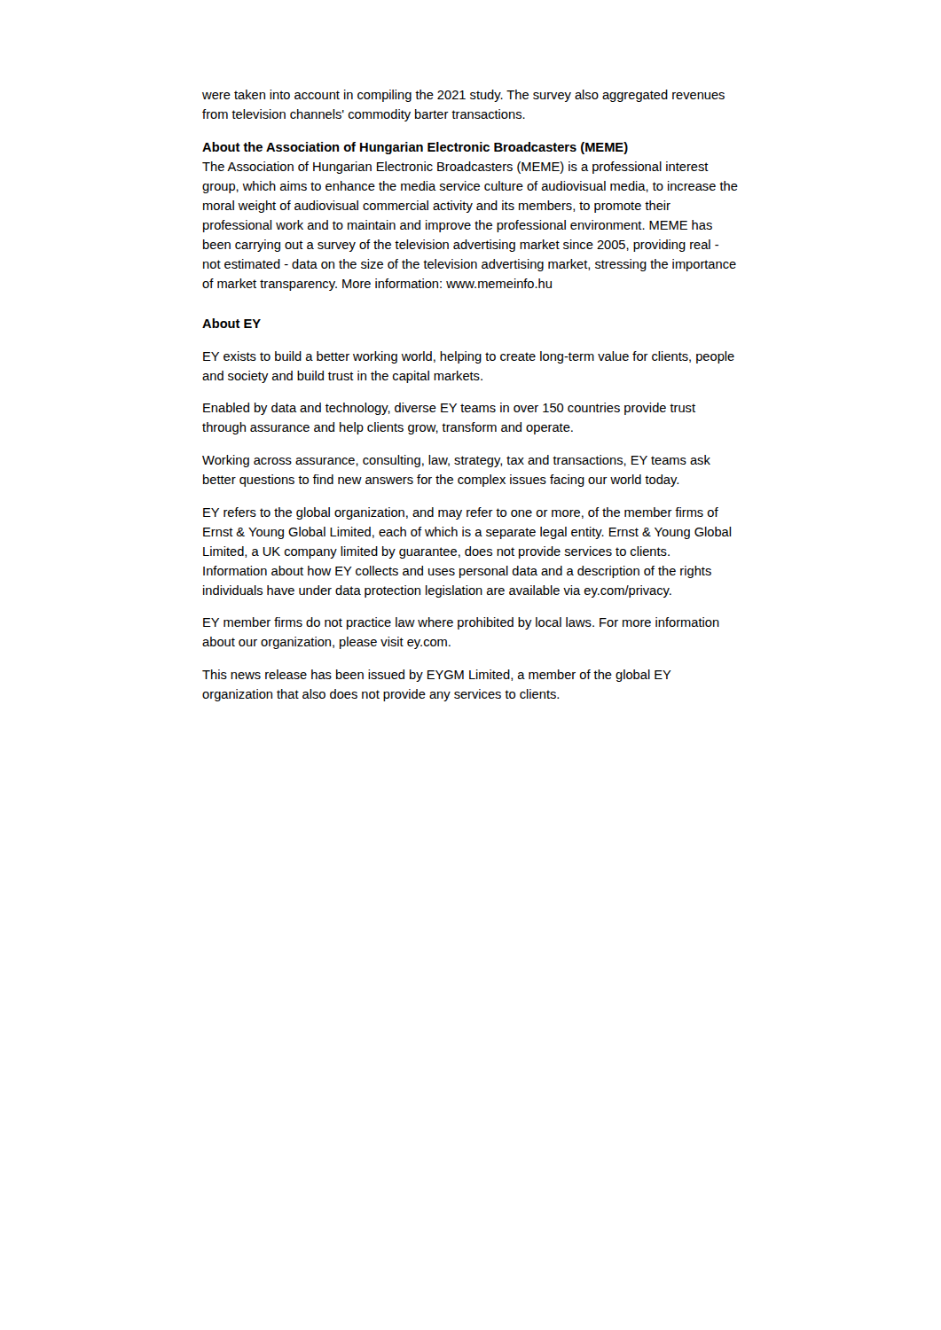were taken into account in compiling the 2021 study. The survey also aggregated revenues from television channels' commodity barter transactions.
About the Association of Hungarian Electronic Broadcasters (MEME)
The Association of Hungarian Electronic Broadcasters (MEME) is a professional interest group, which aims to enhance the media service culture of audiovisual media, to increase the moral weight of audiovisual commercial activity and its members, to promote their professional work and to maintain and improve the professional environment. MEME has been carrying out a survey of the television advertising market since 2005, providing real - not estimated - data on the size of the television advertising market, stressing the importance of market transparency. More information: www.memeinfo.hu
About EY
EY exists to build a better working world, helping to create long-term value for clients, people and society and build trust in the capital markets.
Enabled by data and technology, diverse EY teams in over 150 countries provide trust through assurance and help clients grow, transform and operate.
Working across assurance, consulting, law, strategy, tax and transactions, EY teams ask better questions to find new answers for the complex issues facing our world today.
EY refers to the global organization, and may refer to one or more, of the member firms of Ernst & Young Global Limited, each of which is a separate legal entity. Ernst & Young Global Limited, a UK company limited by guarantee, does not provide services to clients. Information about how EY collects and uses personal data and a description of the rights individuals have under data protection legislation are available via ey.com/privacy.
EY member firms do not practice law where prohibited by local laws. For more information about our organization, please visit ey.com.
This news release has been issued by EYGM Limited, a member of the global EY organization that also does not provide any services to clients.